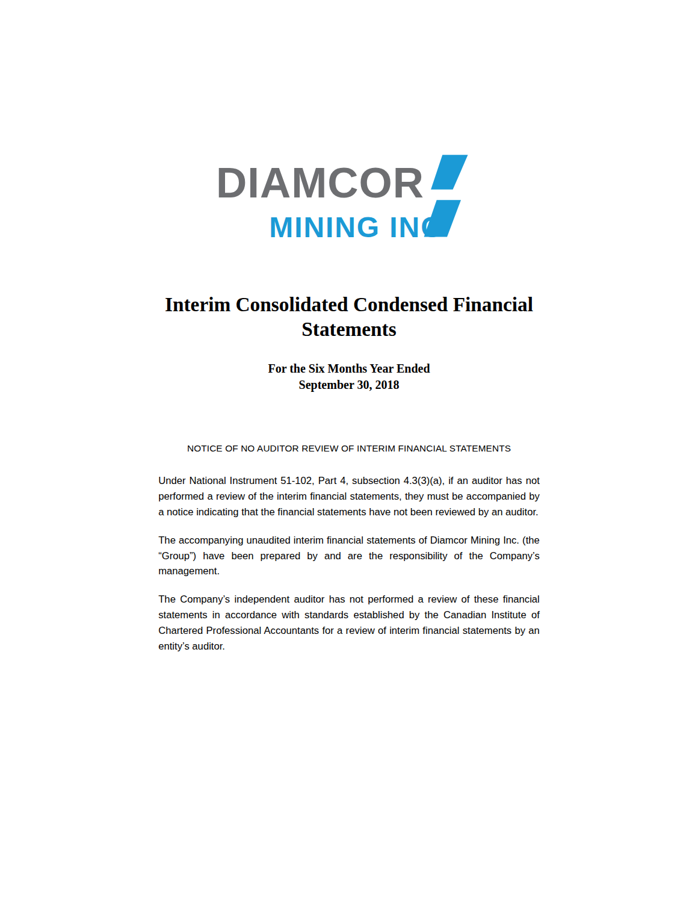DIAMCOR MINING INC
Interim Consolidated Condensed Financial Statements
For the Six Months Year Ended
September 30, 2018
NOTICE OF NO AUDITOR REVIEW OF INTERIM FINANCIAL STATEMENTS
Under National Instrument 51-102, Part 4, subsection 4.3(3)(a), if an auditor has not performed a review of the interim financial statements, they must be accompanied by a notice indicating that the financial statements have not been reviewed by an auditor.
The accompanying unaudited interim financial statements of Diamcor Mining Inc. (the “Group”) have been prepared by and are the responsibility of the Company’s management.
The Company’s independent auditor has not performed a review of these financial statements in accordance with standards established by the Canadian Institute of Chartered Professional Accountants for a review of interim financial statements by an entity’s auditor.